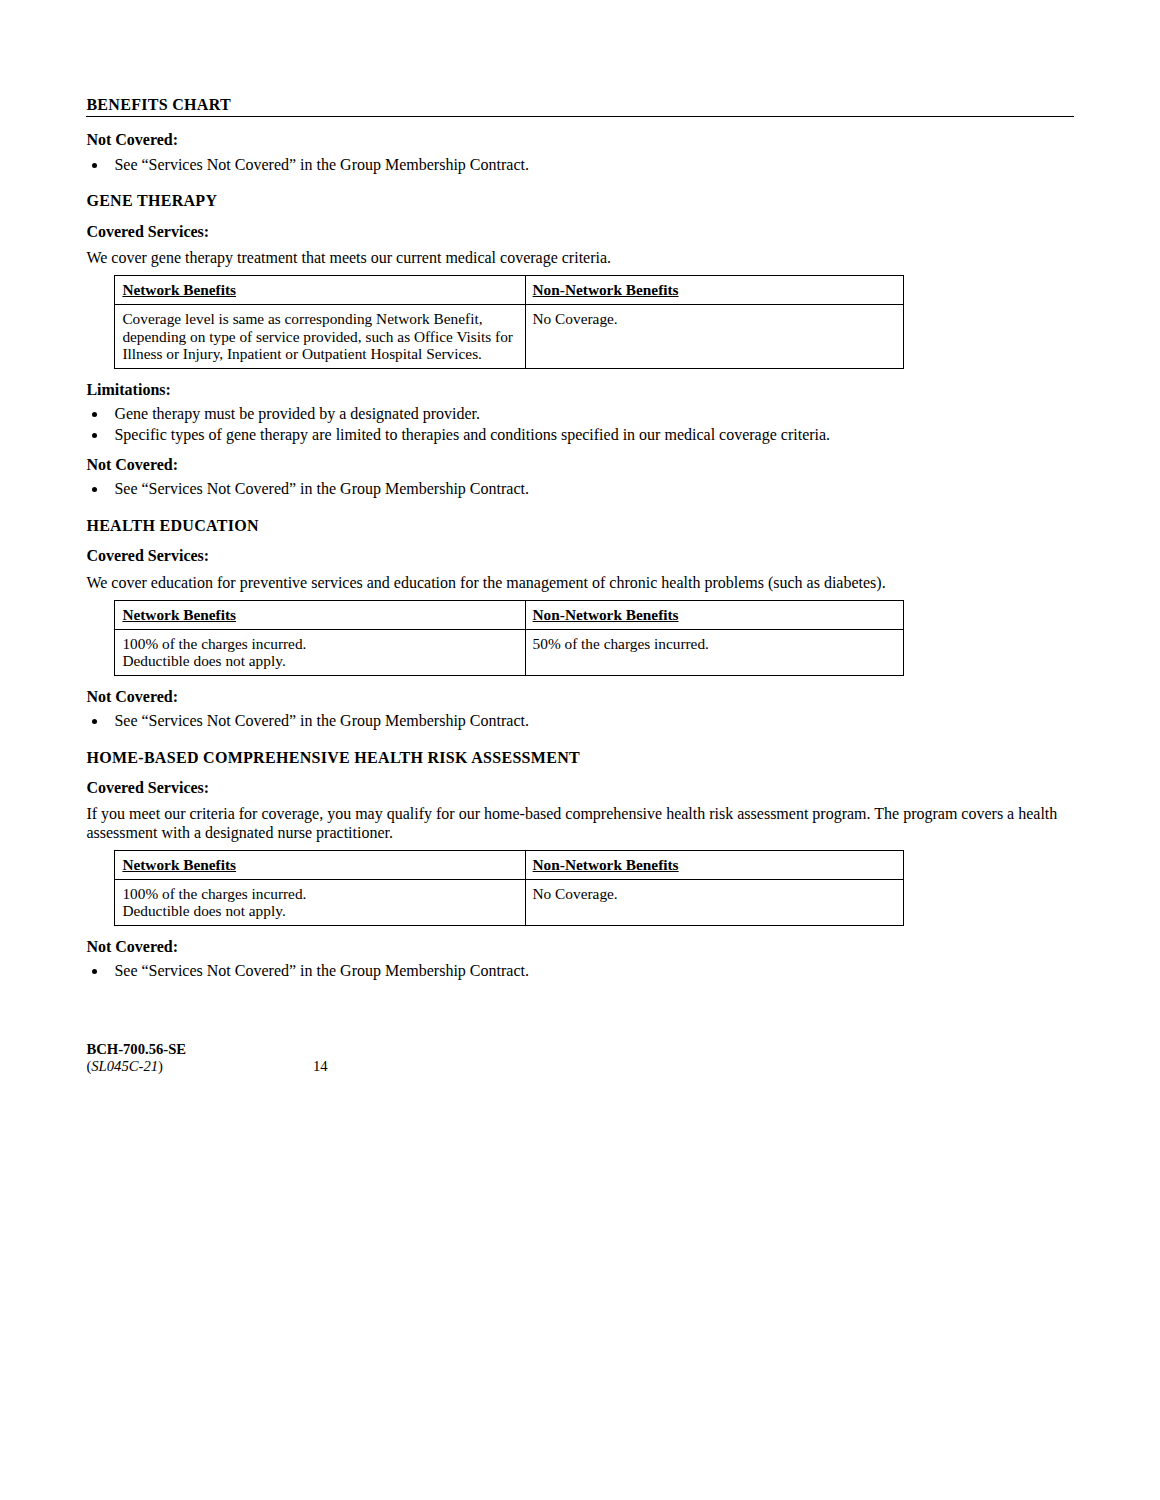BENEFITS CHART
Not Covered:
See “Services Not Covered” in the Group Membership Contract.
GENE THERAPY
Covered Services:
We cover gene therapy treatment that meets our current medical coverage criteria.
| Network Benefits | Non-Network Benefits |
| Coverage level is same as corresponding Network Benefit, depending on type of service provided, such as Office Visits for Illness or Injury, Inpatient or Outpatient Hospital Services. | No Coverage. |
Limitations:
Gene therapy must be provided by a designated provider.
Specific types of gene therapy are limited to therapies and conditions specified in our medical coverage criteria.
Not Covered:
See “Services Not Covered” in the Group Membership Contract.
HEALTH EDUCATION
Covered Services:
We cover education for preventive services and education for the management of chronic health problems (such as diabetes).
| Network Benefits | Non-Network Benefits |
| 100% of the charges incurred. Deductible does not apply. | 50% of the charges incurred. |
Not Covered:
See “Services Not Covered” in the Group Membership Contract.
HOME-BASED COMPREHENSIVE HEALTH RISK ASSESSMENT
Covered Services:
If you meet our criteria for coverage, you may qualify for our home-based comprehensive health risk assessment program. The program covers a health assessment with a designated nurse practitioner.
| Network Benefits | Non-Network Benefits |
| 100% of the charges incurred. Deductible does not apply. | No Coverage. |
Not Covered:
See “Services Not Covered” in the Group Membership Contract.
BCH-700.56-SE
(SL045C-21) 14